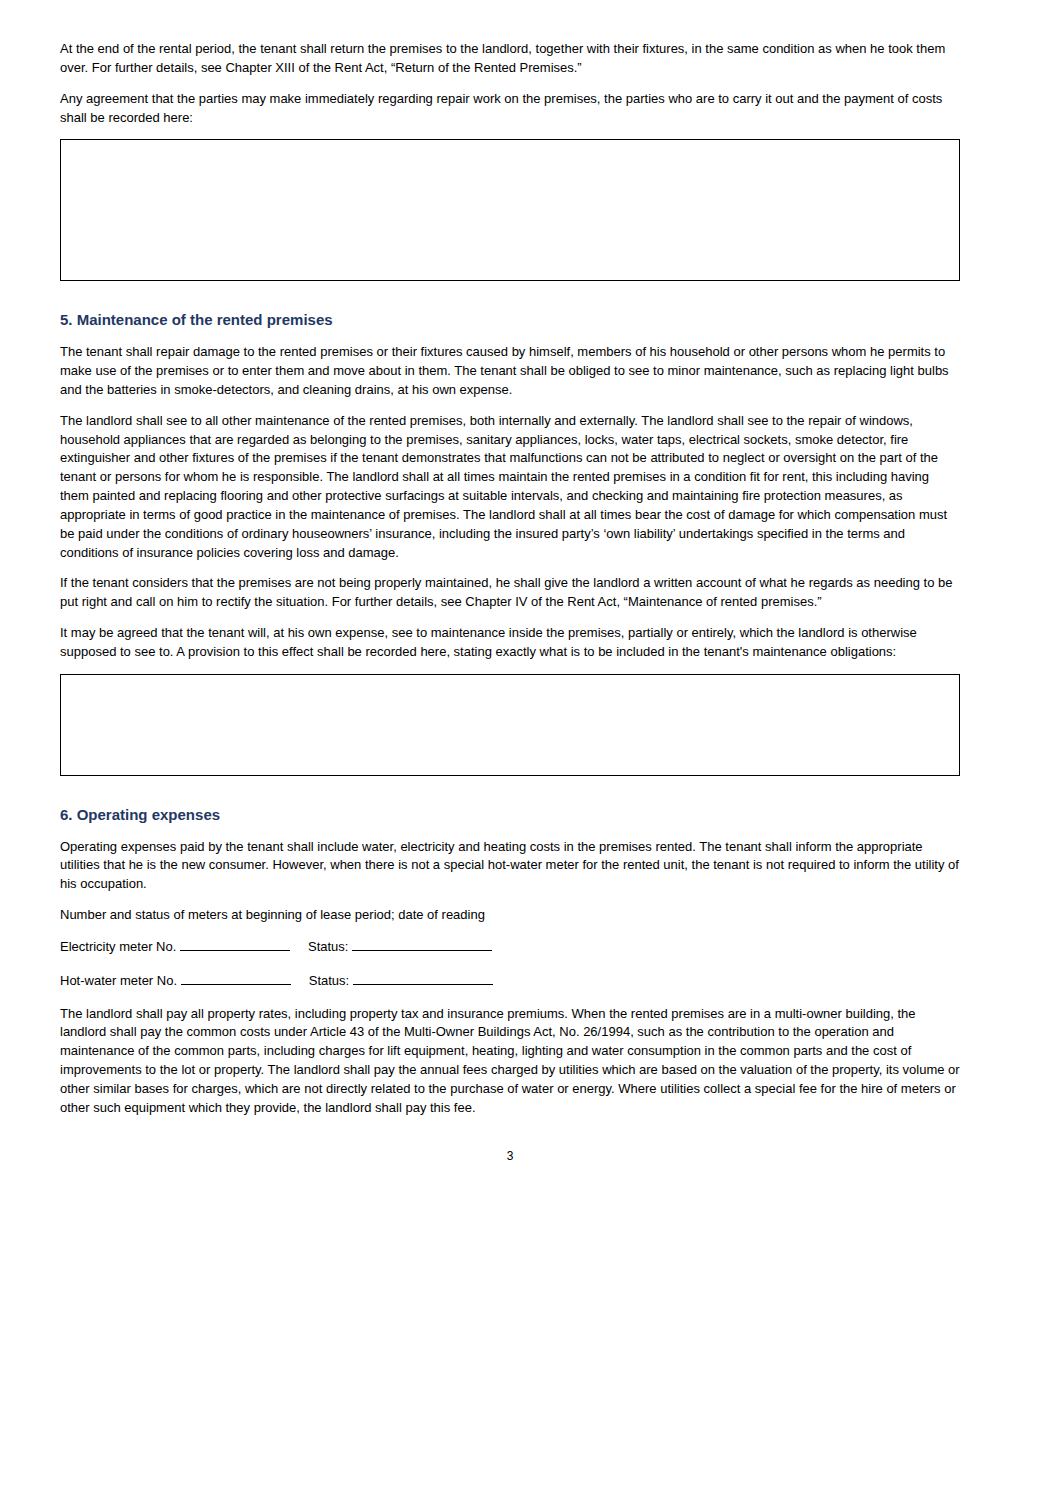At the end of the rental period, the tenant shall return the premises to the landlord, together with their fixtures, in the same condition as when he took them over. For further details, see Chapter XIII of the Rent Act, “Return of the Rented Premises.”
Any agreement that the parties may make immediately regarding repair work on the premises, the parties who are to carry it out and the payment of costs shall be recorded here:
5. Maintenance of the rented premises
The tenant shall repair damage to the rented premises or their fixtures caused by himself, members of his household or other persons whom he permits to make use of the premises or to enter them and move about in them. The tenant shall be obliged to see to minor maintenance, such as replacing light bulbs and the batteries in smoke-detectors, and cleaning drains, at his own expense.
The landlord shall see to all other maintenance of the rented premises, both internally and externally. The landlord shall see to the repair of windows, household appliances that are regarded as belonging to the premises, sanitary appliances, locks, water taps, electrical sockets, smoke detector, fire extinguisher and other fixtures of the premises if the tenant demonstrates that malfunctions can not be attributed to neglect or oversight on the part of the tenant or persons for whom he is responsible. The landlord shall at all times maintain the rented premises in a condition fit for rent, this including having them painted and replacing flooring and other protective surfacings at suitable intervals, and checking and maintaining fire protection measures, as appropriate in terms of good practice in the maintenance of premises. The landlord shall at all times bear the cost of damage for which compensation must be paid under the conditions of ordinary houseowners’ insurance, including the insured party’s ‘own liability’ undertakings specified in the terms and conditions of insurance policies covering loss and damage.
If the tenant considers that the premises are not being properly maintained, he shall give the landlord a written account of what he regards as needing to be put right and call on him to rectify the situation. For further details, see Chapter IV of the Rent Act, “Maintenance of rented premises.”
It may be agreed that the tenant will, at his own expense, see to maintenance inside the premises, partially or entirely, which the landlord is otherwise supposed to see to. A provision to this effect shall be recorded here, stating exactly what is to be included in the tenant's maintenance obligations:
6. Operating expenses
Operating expenses paid by the tenant shall include water, electricity and heating costs in the premises rented. The tenant shall inform the appropriate utilities that he is the new consumer. However, when there is not a special hot-water meter for the rented unit, the tenant is not required to inform the utility of his occupation.
Number and status of meters at beginning of lease period; date of reading
Electricity meter No. Status:
Hot-water meter No. Status:
The landlord shall pay all property rates, including property tax and insurance premiums. When the rented premises are in a multi-owner building, the landlord shall pay the common costs under Article 43 of the Multi-Owner Buildings Act, No. 26/1994, such as the contribution to the operation and maintenance of the common parts, including charges for lift equipment, heating, lighting and water consumption in the common parts and the cost of improvements to the lot or property. The landlord shall pay the annual fees charged by utilities which are based on the valuation of the property, its volume or other similar bases for charges, which are not directly related to the purchase of water or energy. Where utilities collect a special fee for the hire of meters or other such equipment which they provide, the landlord shall pay this fee.
3